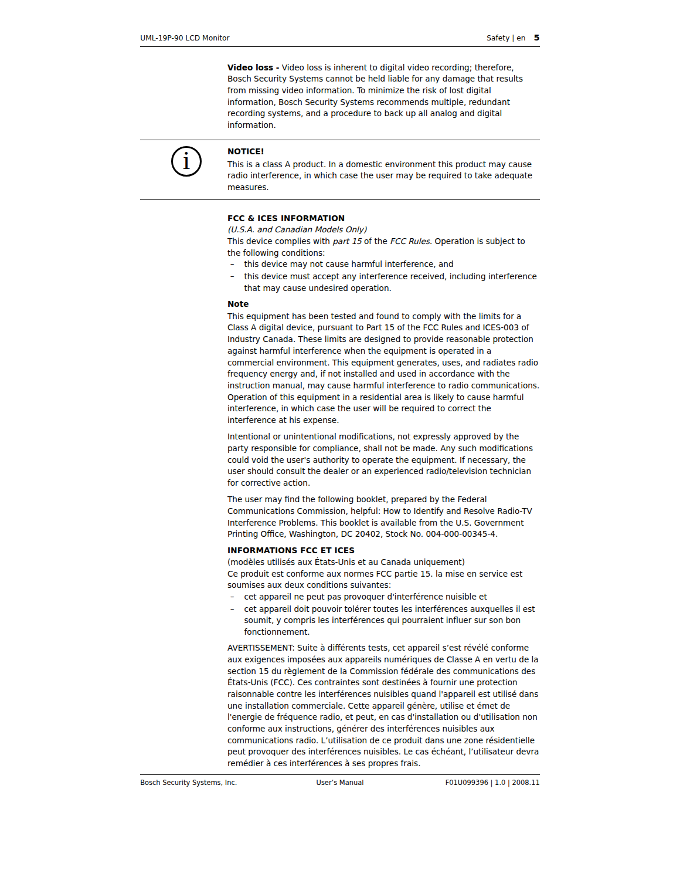UML-19P-90 LCD Monitor
Safety | en
5
Video loss - Video loss is inherent to digital video recording; therefore, Bosch Security Systems cannot be held liable for any damage that results from missing video information. To minimize the risk of lost digital information, Bosch Security Systems recommends multiple, redundant recording systems, and a procedure to back up all analog and digital information.
i
NOTICE!
This is a class A product. In a domestic environment this product may cause radio interference, in which case the user may be required to take adequate measures.
FCC & ICES INFORMATION
(U.S.A. and Canadian Models Only)
This device complies with part 15 of the FCC Rules. Operation is subject to the following conditions:
this device may not cause harmful interference, and
this device must accept any interference received, including interference that may cause undesired operation.
Note
This equipment has been tested and found to comply with the limits for a Class A digital device, pursuant to Part 15 of the FCC Rules and ICES-003 of Industry Canada. These limits are designed to provide reasonable protection against harmful interference when the equipment is operated in a commercial environment. This equipment generates, uses, and radiates radio frequency energy and, if not installed and used in accordance with the instruction manual, may cause harmful interference to radio communications. Operation of this equipment in a residential area is likely to cause harmful interference, in which case the user will be required to correct the interference at his expense.
Intentional or unintentional modifications, not expressly approved by the party responsible for compliance, shall not be made. Any such modifications could void the user's authority to operate the equipment. If necessary, the user should consult the dealer or an experienced radio/television technician for corrective action.
The user may find the following booklet, prepared by the Federal Communications Commission, helpful: How to Identify and Resolve Radio-TV Interference Problems. This booklet is available from the U.S. Government Printing Office, Washington, DC 20402, Stock No. 004-000-00345-4.
INFORMATIONS FCC ET ICES
(modèles utilisés aux États-Unis et au Canada uniquement)
Ce produit est conforme aux normes FCC partie 15. la mise en service est soumises aux deux conditions suivantes:
cet appareil ne peut pas provoquer d'interférence nuisible et
cet appareil doit pouvoir tolérer toutes les interférences auxquelles il est soumit, y compris les interférences qui pourraient influer sur son bon fonctionnement.
AVERTISSEMENT: Suite à différents tests, cet appareil s’est révélé conforme aux exigences imposées aux appareils numériques de Classe A en vertu de la section 15 du règlement de la Commission fédérale des communications des États-Unis (FCC). Ces contraintes sont destinées à fournir une protection raisonnable contre les interférences nuisibles quand l'appareil est utilisé dans une installation commerciale. Cette appareil génère, utilise et émet de l'energie de fréquence radio, et peut, en cas d'installation ou d'utilisation non conforme aux instructions, générer des interférences nuisibles aux communications radio. L’utilisation de ce produit dans une zone résidentielle peut provoquer des interférences nuisibles. Le cas échéant, l’utilisateur devra remédier à ces interférences à ses propres frais.
Bosch Security Systems, Inc.
User’s Manual
F01U099396 | 1.0 | 2008.11